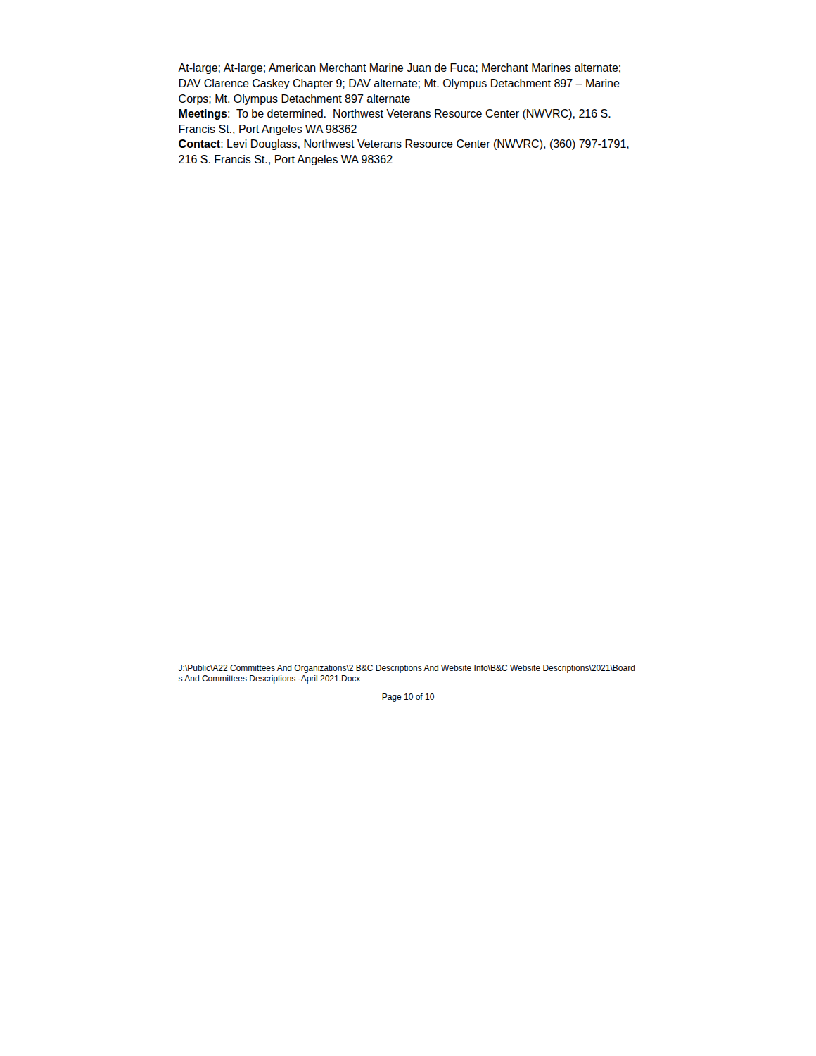At-large; At-large; American Merchant Marine Juan de Fuca; Merchant Marines alternate; DAV Clarence Caskey Chapter 9; DAV alternate; Mt. Olympus Detachment 897 – Marine Corps; Mt. Olympus Detachment 897 alternate
Meetings: To be determined. Northwest Veterans Resource Center (NWVRC), 216 S. Francis St., Port Angeles WA 98362
Contact: Levi Douglass, Northwest Veterans Resource Center (NWVRC), (360) 797-1791, 216 S. Francis St., Port Angeles WA 98362
J:\Public\A22 Committees And Organizations\2 B&C Descriptions And Website Info\B&C Website Descriptions\2021\Boards And Committees Descriptions -April 2021.Docx
Page 10 of 10